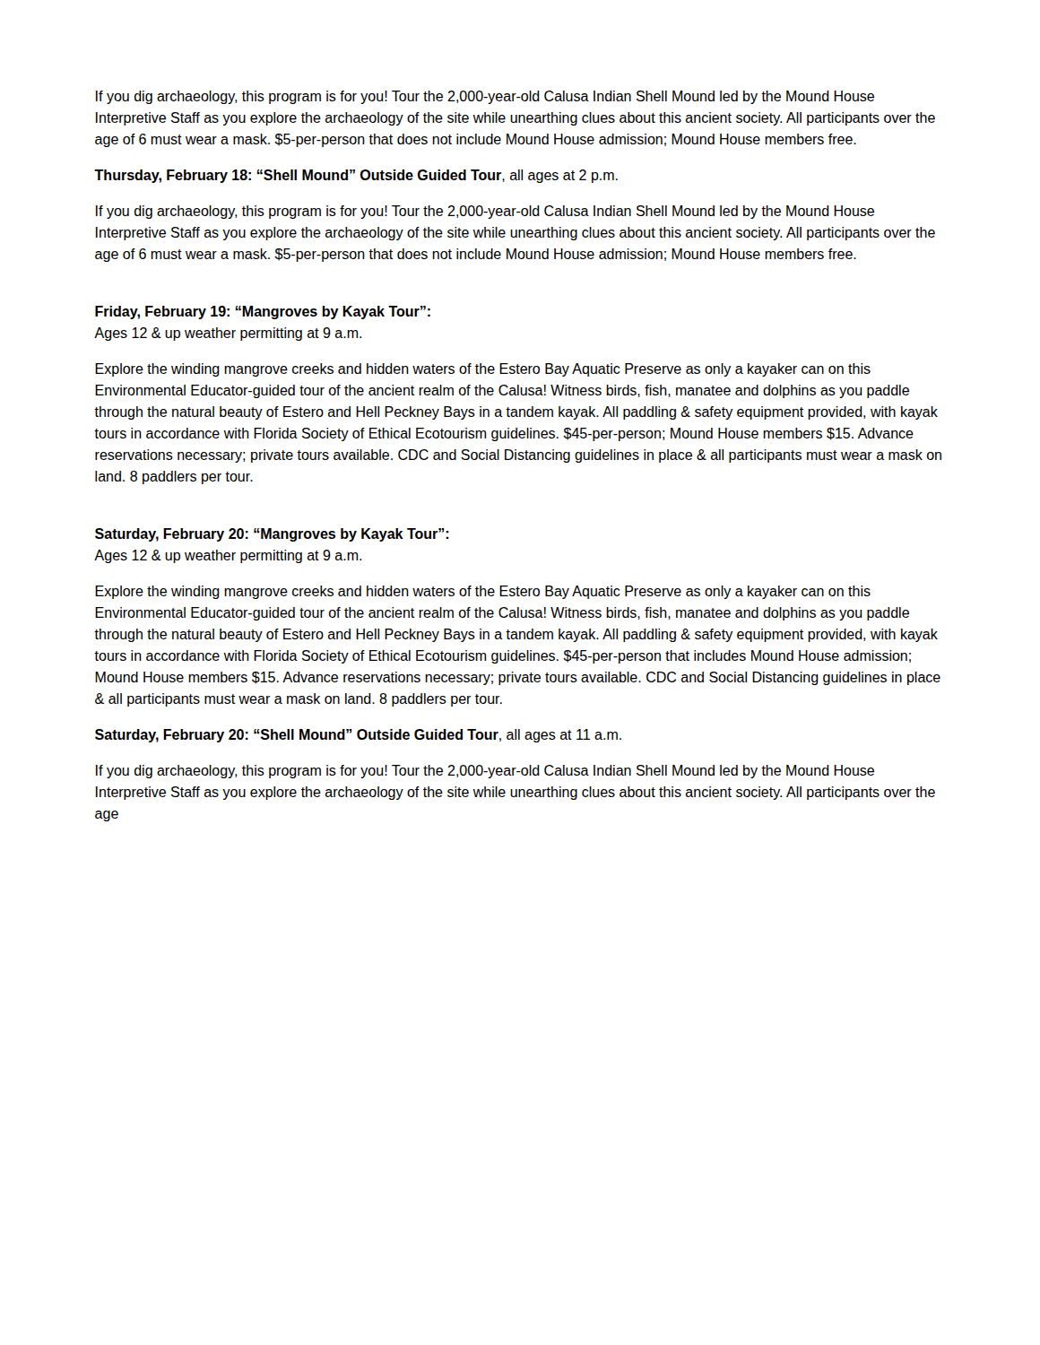If you dig archaeology, this program is for you! Tour the 2,000-year-old Calusa Indian Shell Mound led by the Mound House Interpretive Staff as you explore the archaeology of the site while unearthing clues about this ancient society. All participants over the age of 6 must wear a mask. $5-per-person that does not include Mound House admission; Mound House members free.
Thursday, February 18: “Shell Mound” Outside Guided Tour, all ages at 2 p.m.
If you dig archaeology, this program is for you! Tour the 2,000-year-old Calusa Indian Shell Mound led by the Mound House Interpretive Staff as you explore the archaeology of the site while unearthing clues about this ancient society. All participants over the age of 6 must wear a mask. $5-per-person that does not include Mound House admission; Mound House members free.
Friday, February 19: “Mangroves by Kayak Tour”:
Ages 12 & up weather permitting at 9 a.m.
Explore the winding mangrove creeks and hidden waters of the Estero Bay Aquatic Preserve as only a kayaker can on this Environmental Educator-guided tour of the ancient realm of the Calusa! Witness birds, fish, manatee and dolphins as you paddle through the natural beauty of Estero and Hell Peckney Bays in a tandem kayak. All paddling & safety equipment provided, with kayak tours in accordance with Florida Society of Ethical Ecotourism guidelines. $45-per-person; Mound House members $15. Advance reservations necessary; private tours available. CDC and Social Distancing guidelines in place & all participants must wear a mask on land. 8 paddlers per tour.
Saturday, February 20: “Mangroves by Kayak Tour”:
Ages 12 & up weather permitting at 9 a.m.
Explore the winding mangrove creeks and hidden waters of the Estero Bay Aquatic Preserve as only a kayaker can on this Environmental Educator-guided tour of the ancient realm of the Calusa! Witness birds, fish, manatee and dolphins as you paddle through the natural beauty of Estero and Hell Peckney Bays in a tandem kayak. All paddling & safety equipment provided, with kayak tours in accordance with Florida Society of Ethical Ecotourism guidelines. $45-per-person that includes Mound House admission; Mound House members $15. Advance reservations necessary; private tours available. CDC and Social Distancing guidelines in place & all participants must wear a mask on land. 8 paddlers per tour.
Saturday, February 20: “Shell Mound” Outside Guided Tour, all ages at 11 a.m.
If you dig archaeology, this program is for you! Tour the 2,000-year-old Calusa Indian Shell Mound led by the Mound House Interpretive Staff as you explore the archaeology of the site while unearthing clues about this ancient society. All participants over the age